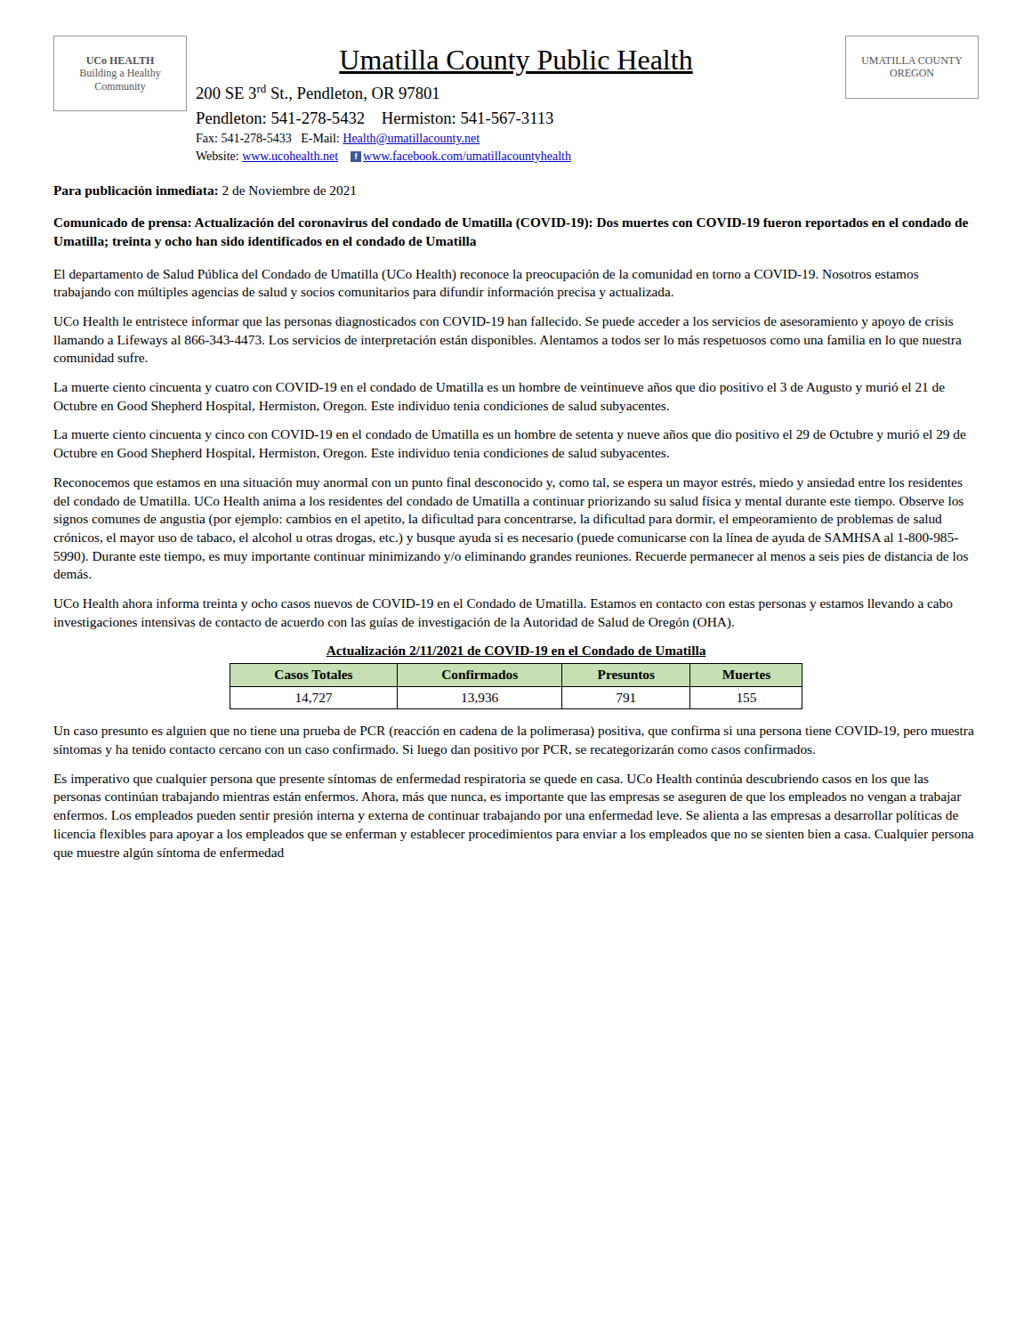UCo HEALTH
Building a Healthy Community
Umatilla County Public Health
200 SE 3rd St., Pendleton, OR 97801
Pendleton: 541-278-5432 Hermiston: 541-567-3113
Fax: 541-278-5433 E-Mail: Health@umatillacounty.net
Website: www.ucohealth.net fwww.facebook.com/umatillacountyhealth
UMATILLA COUNTY
OREGON
Para publicación inmediata: 2 de Noviembre de 2021
Comunicado de prensa: Actualización del coronavirus del condado de Umatilla (COVID-19): Dos muertes con COVID-19 fueron reportados en el condado de Umatilla; treinta y ocho han sido identificados en el condado de Umatilla
El departamento de Salud Pública del Condado de Umatilla (UCo Health) reconoce la preocupación de la comunidad en torno a COVID-19. Nosotros estamos trabajando con múltiples agencias de salud y socios comunitarios para difundir información precisa y actualizada.
UCo Health le entristece informar que las personas diagnosticados con COVID-19 han fallecido. Se puede acceder a los servicios de asesoramiento y apoyo de crisis llamando a Lifeways al 866-343-4473. Los servicios de interpretación están disponibles. Alentamos a todos ser lo más respetuosos como una familia en lo que nuestra comunidad sufre.
La muerte ciento cincuenta y cuatro con COVID-19 en el condado de Umatilla es un hombre de veintinueve años que dio positivo el 3 de Augusto y murió el 21 de Octubre en Good Shepherd Hospital, Hermiston, Oregon. Este individuo tenia condiciones de salud subyacentes.
La muerte ciento cincuenta y cinco con COVID-19 en el condado de Umatilla es un hombre de setenta y nueve años que dio positivo el 29 de Octubre y murió el 29 de Octubre en Good Shepherd Hospital, Hermiston, Oregon. Este individuo tenia condiciones de salud subyacentes.
Reconocemos que estamos en una situación muy anormal con un punto final desconocido y, como tal, se espera un mayor estrés, miedo y ansiedad entre los residentes del condado de Umatilla. UCo Health anima a los residentes del condado de Umatilla a continuar priorizando su salud física y mental durante este tiempo. Observe los signos comunes de angustia (por ejemplo: cambios en el apetito, la dificultad para concentrarse, la dificultad para dormir, el empeoramiento de problemas de salud crónicos, el mayor uso de tabaco, el alcohol u otras drogas, etc.) y busque ayuda si es necesario (puede comunicarse con la línea de ayuda de SAMHSA al 1-800-985-5990). Durante este tiempo, es muy importante continuar minimizando y/o eliminando grandes reuniones. Recuerde permanecer al menos a seis pies de distancia de los demás.
UCo Health ahora informa treinta y ocho casos nuevos de COVID-19 en el Condado de Umatilla. Estamos en contacto con estas personas y estamos llevando a cabo investigaciones intensivas de contacto de acuerdo con las guías de investigación de la Autoridad de Salud de Oregón (OHA).
Actualización 2/11/2021 de COVID-19 en el Condado de Umatilla
| Casos Totales | Confirmados | Presuntos | Muertes |
| --- | --- | --- | --- |
| 14,727 | 13,936 | 791 | 155 |
Un caso presunto es alguien que no tiene una prueba de PCR (reacción en cadena de la polimerasa) positiva, que confirma si una persona tiene COVID-19, pero muestra síntomas y ha tenido contacto cercano con un caso confirmado. Si luego dan positivo por PCR, se recategorizarán como casos confirmados.
Es imperativo que cualquier persona que presente síntomas de enfermedad respiratoria se quede en casa. UCo Health continúa descubriendo casos en los que las personas continúan trabajando mientras están enfermos. Ahora, más que nunca, es importante que las empresas se aseguren de que los empleados no vengan a trabajar enfermos. Los empleados pueden sentir presión interna y externa de continuar trabajando por una enfermedad leve. Se alienta a las empresas a desarrollar políticas de licencia flexibles para apoyar a los empleados que se enferman y establecer procedimientos para enviar a los empleados que no se sienten bien a casa. Cualquier persona que muestre algún síntoma de enfermedad